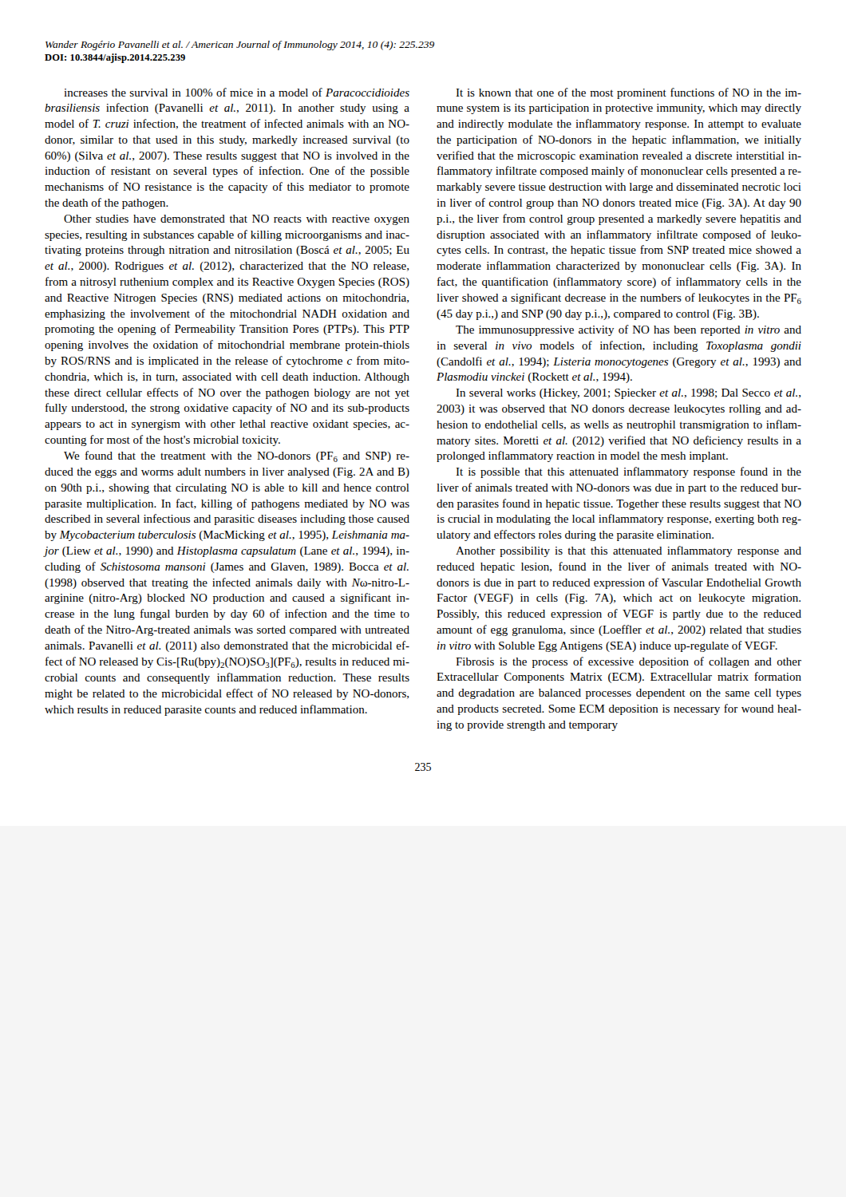Wander Rogério Pavanelli et al. / American Journal of Immunology 2014, 10 (4): 225.239
DOI: 10.3844/ajisp.2014.225.239
increases the survival in 100% of mice in a model of Paracoccidioides brasiliensis infection (Pavanelli et al., 2011). In another study using a model of T. cruzi infection, the treatment of infected animals with an NO-donor, similar to that used in this study, markedly increased survival (to 60%) (Silva et al., 2007). These results suggest that NO is involved in the induction of resistant on several types of infection. One of the possible mechanisms of NO resistance is the capacity of this mediator to promote the death of the pathogen.
Other studies have demonstrated that NO reacts with reactive oxygen species, resulting in substances capable of killing microorganisms and inactivating proteins through nitration and nitrosilation (Boscá et al., 2005; Eu et al., 2000). Rodrigues et al. (2012), characterized that the NO release, from a nitrosyl ruthenium complex and its Reactive Oxygen Species (ROS) and Reactive Nitrogen Species (RNS) mediated actions on mitochondria, emphasizing the involvement of the mitochondrial NADH oxidation and promoting the opening of Permeability Transition Pores (PTPs). This PTP opening involves the oxidation of mitochondrial membrane protein-thiols by ROS/RNS and is implicated in the release of cytochrome c from mitochondria, which is, in turn, associated with cell death induction. Although these direct cellular effects of NO over the pathogen biology are not yet fully understood, the strong oxidative capacity of NO and its sub-products appears to act in synergism with other lethal reactive oxidant species, accounting for most of the host's microbial toxicity.
We found that the treatment with the NO-donors (PF6 and SNP) reduced the eggs and worms adult numbers in liver analysed (Fig. 2A and B) on 90th p.i., showing that circulating NO is able to kill and hence control parasite multiplication. In fact, killing of pathogens mediated by NO was described in several infectious and parasitic diseases including those caused by Mycobacterium tuberculosis (MacMicking et al., 1995), Leishmania major (Liew et al., 1990) and Histoplasma capsulatum (Lane et al., 1994), including of Schistosoma mansoni (James and Glaven, 1989). Bocca et al. (1998) observed that treating the infected animals daily with Nω-nitro-L-arginine (nitro-Arg) blocked NO production and caused a significant increase in the lung fungal burden by day 60 of infection and the time to death of the Nitro-Arg-treated animals was sorted compared with untreated animals. Pavanelli et al. (2011) also demonstrated that the microbicidal effect of NO released by Cis-[Ru(bpy)2(NO)SO3](PF6), results in reduced microbial counts and consequently inflammation reduction. These results might be related to the microbicidal effect of NO released by NO-donors, which results in reduced parasite counts and reduced inflammation.
It is known that one of the most prominent functions of NO in the immune system is its participation in protective immunity, which may directly and indirectly modulate the inflammatory response. In attempt to evaluate the participation of NO-donors in the hepatic inflammation, we initially verified that the microscopic examination revealed a discrete interstitial inflammatory infiltrate composed mainly of mononuclear cells presented a remarkably severe tissue destruction with large and disseminated necrotic loci in liver of control group than NO donors treated mice (Fig. 3A). At day 90 p.i., the liver from control group presented a markedly severe hepatitis and disruption associated with an inflammatory infiltrate composed of leukocytes cells. In contrast, the hepatic tissue from SNP treated mice showed a moderate inflammation characterized by mononuclear cells (Fig. 3A). In fact, the quantification (inflammatory score) of inflammatory cells in the liver showed a significant decrease in the numbers of leukocytes in the PF6 (45 day p.i.,) and SNP (90 day p.i.,), compared to control (Fig. 3B).
The immunosuppressive activity of NO has been reported in vitro and in several in vivo models of infection, including Toxoplasma gondii (Candolfi et al., 1994); Listeria monocytogenes (Gregory et al., 1993) and Plasmodiu vinckei (Rockett et al., 1994).
In several works (Hickey, 2001; Spiecker et al., 1998; Dal Secco et al., 2003) it was observed that NO donors decrease leukocytes rolling and adhesion to endothelial cells, as wells as neutrophil transmigration to inflammatory sites. Moretti et al. (2012) verified that NO deficiency results in a prolonged inflammatory reaction in model the mesh implant.
It is possible that this attenuated inflammatory response found in the liver of animals treated with NO-donors was due in part to the reduced burden parasites found in hepatic tissue. Together these results suggest that NO is crucial in modulating the local inflammatory response, exerting both regulatory and effectors roles during the parasite elimination.
Another possibility is that this attenuated inflammatory response and reduced hepatic lesion, found in the liver of animals treated with NO-donors is due in part to reduced expression of Vascular Endothelial Growth Factor (VEGF) in cells (Fig. 7A), which act on leukocyte migration. Possibly, this reduced expression of VEGF is partly due to the reduced amount of egg granuloma, since (Loeffler et al., 2002) related that studies in vitro with Soluble Egg Antigens (SEA) induce up-regulate of VEGF.
Fibrosis is the process of excessive deposition of collagen and other Extracellular Components Matrix (ECM). Extracellular matrix formation and degradation are balanced processes dependent on the same cell types and products secreted. Some ECM deposition is necessary for wound healing to provide strength and temporary
235